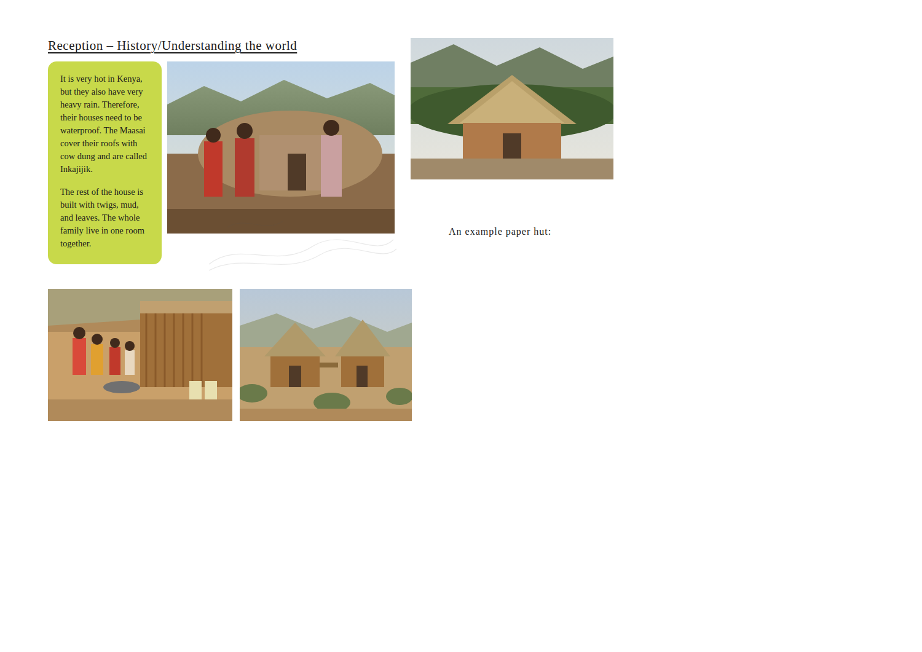Reception – History/Understanding the world
It is very hot in Kenya, but they also have very heavy rain. Therefore, their houses need to be waterproof. The Maasai cover their roofs with cow dung and are called Inkajijik.
The rest of the house is built with twigs, mud, and leaves. The whole family live in one room together.
An example paper hut: